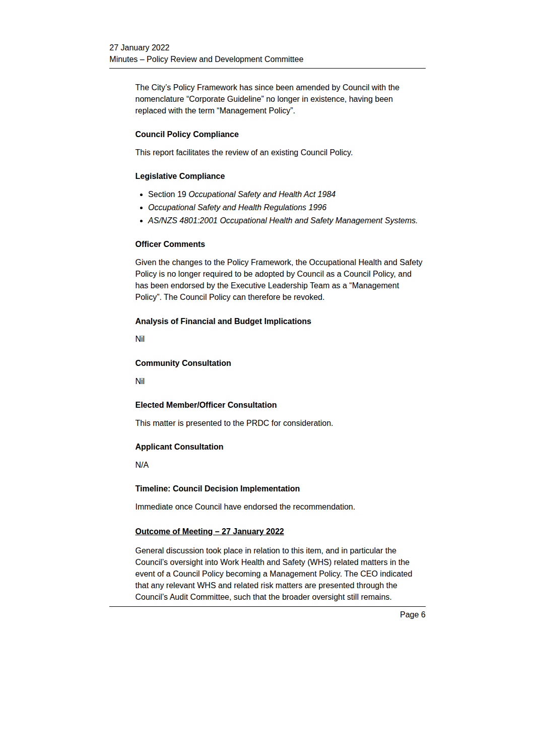27 January 2022
Minutes – Policy Review and Development Committee
The City’s Policy Framework has since been amended by Council with the nomenclature “Corporate Guideline” no longer in existence, having been replaced with the term “Management Policy”.
Council Policy Compliance
This report facilitates the review of an existing Council Policy.
Legislative Compliance
Section 19 Occupational Safety and Health Act 1984
Occupational Safety and Health Regulations 1996
AS/NZS 4801:2001 Occupational Health and Safety Management Systems.
Officer Comments
Given the changes to the Policy Framework, the Occupational Health and Safety Policy is no longer required to be adopted by Council as a Council Policy, and has been endorsed by the Executive Leadership Team as a “Management Policy”. The Council Policy can therefore be revoked.
Analysis of Financial and Budget Implications
Nil
Community Consultation
Nil
Elected Member/Officer Consultation
This matter is presented to the PRDC for consideration.
Applicant Consultation
N/A
Timeline: Council Decision Implementation
Immediate once Council have endorsed the recommendation.
Outcome of Meeting – 27 January 2022
General discussion took place in relation to this item, and in particular the Council’s oversight into Work Health and Safety (WHS) related matters in the event of a Council Policy becoming a Management Policy. The CEO indicated that any relevant WHS and related risk matters are presented through the Council’s Audit Committee, such that the broader oversight still remains.
Page 6